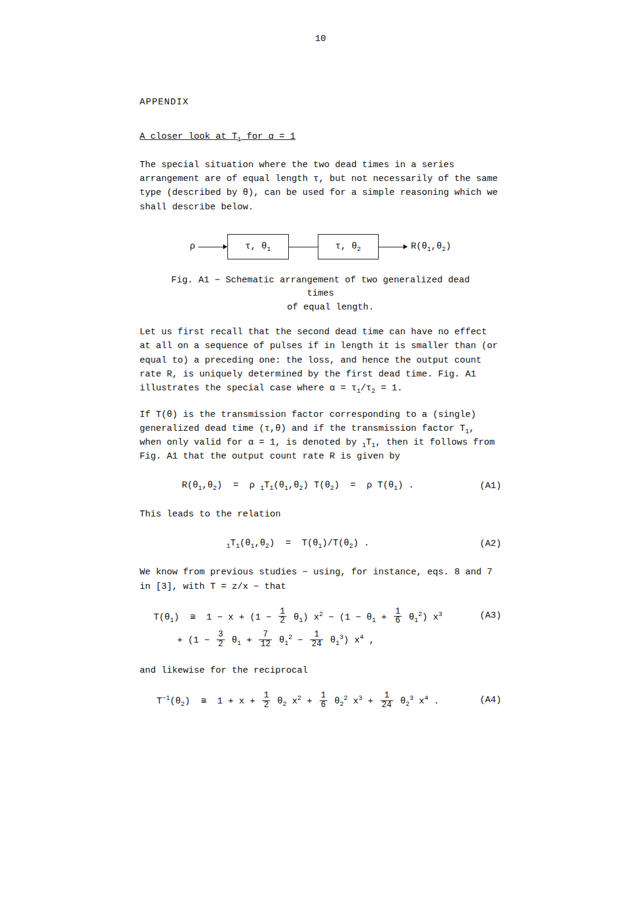10
APPENDIX
A closer look at T1 for α = 1
The special situation where the two dead times in a series arrangement are of equal length τ, but not necessarily of the same type (described by θ), can be used for a simple reasoning which we shall describe below.
ρ τ, θ1 τ, θ2 R(θ1,θ2)
Fig. A1 − Schematic arrangement of two generalized dead times of equal length.
Let us first recall that the second dead time can have no effect at all on a sequence of pulses if in length it is smaller than (or equal to) a preceding one: the loss, and hence the output count rate R, is uniquely determined by the first dead time. Fig. A1 illustrates the special case where α = τ1/τ2 = 1.
If T(θ) is the transmission factor corresponding to a (single) generalized dead time (τ,θ) and if the transmission factor T1, when only valid for α = 1, is denoted by 1T1, then it follows from Fig. A1 that the output count rate R is given by
R(θ1,θ2) = ρ 1T1(θ1,θ2) T(θ2) = ρ T(θ1) .
(A1)
This leads to the relation
1T1(θ1,θ2) = T(θ1)/T(θ2) .
(A2)
We know from previous studies − using, for instance, eqs. 8 and 7 in [3], with T = z/x − that
T(θ1) ≅ 1 − x + (1 − 12 θ1) x2 − (1 − θ1 + 16 θ12) x3 + (1 − 32 θ1 + 712 θ12 − 124 θ13) x4 ,
(A3)
and likewise for the reciprocal
T−1(θ2) ≅ 1 + x + 12 θ2 x2 + 16 θ22 x3 + 124 θ23 x4 .
(A4)